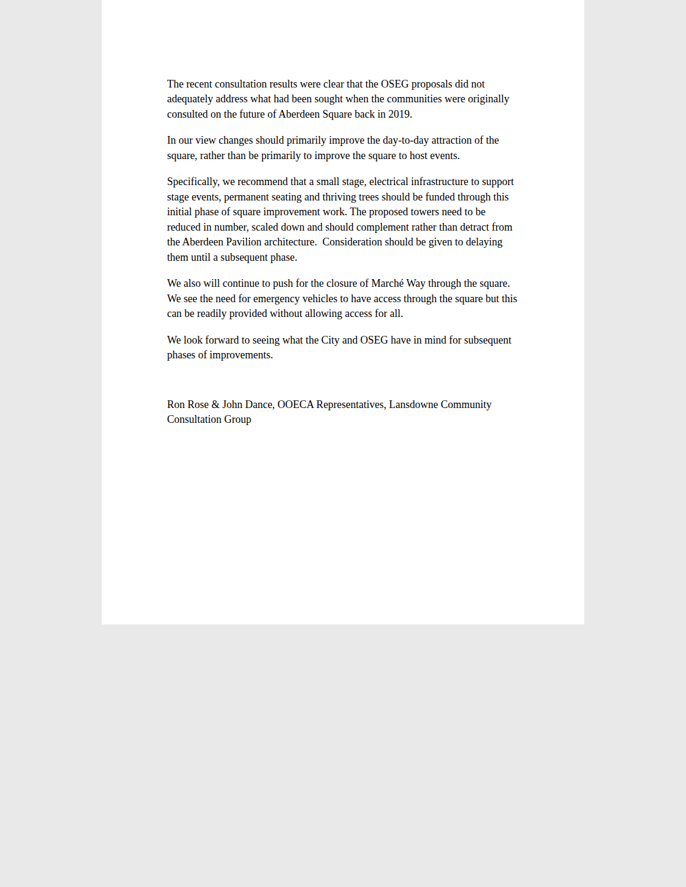The recent consultation results were clear that the OSEG proposals did not adequately address what had been sought when the communities were originally consulted on the future of Aberdeen Square back in 2019.
In our view changes should primarily improve the day-to-day attraction of the square, rather than be primarily to improve the square to host events.
Specifically, we recommend that a small stage, electrical infrastructure to support stage events, permanent seating and thriving trees should be funded through this initial phase of square improvement work. The proposed towers need to be reduced in number, scaled down and should complement rather than detract from the Aberdeen Pavilion architecture. Consideration should be given to delaying them until a subsequent phase.
We also will continue to push for the closure of Marché Way through the square. We see the need for emergency vehicles to have access through the square but this can be readily provided without allowing access for all.
We look forward to seeing what the City and OSEG have in mind for subsequent phases of improvements.
Ron Rose & John Dance, OOECA Representatives, Lansdowne Community Consultation Group